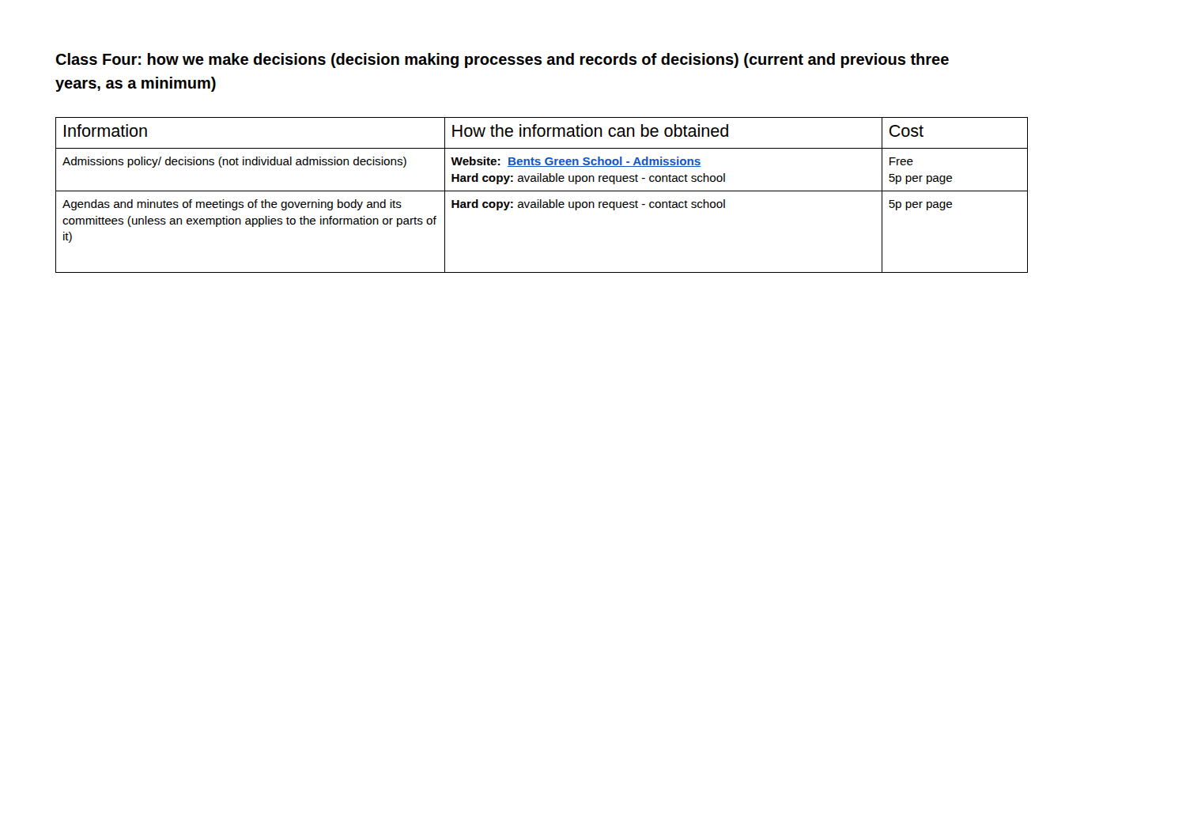Class Four: how we make decisions (decision making processes and records of decisions) (current and previous three years, as a minimum)
| Information | How the information can be obtained | Cost |
| --- | --- | --- |
| Admissions policy/ decisions (not individual admission decisions) | Website: Bents Green School - Admissions Hard copy: available upon request - contact school | Free 5p per page |
| Agendas and minutes of meetings of the governing body and its committees (unless an exemption applies to the information or parts of it) | Hard copy: available upon request - contact school | 5p per page |